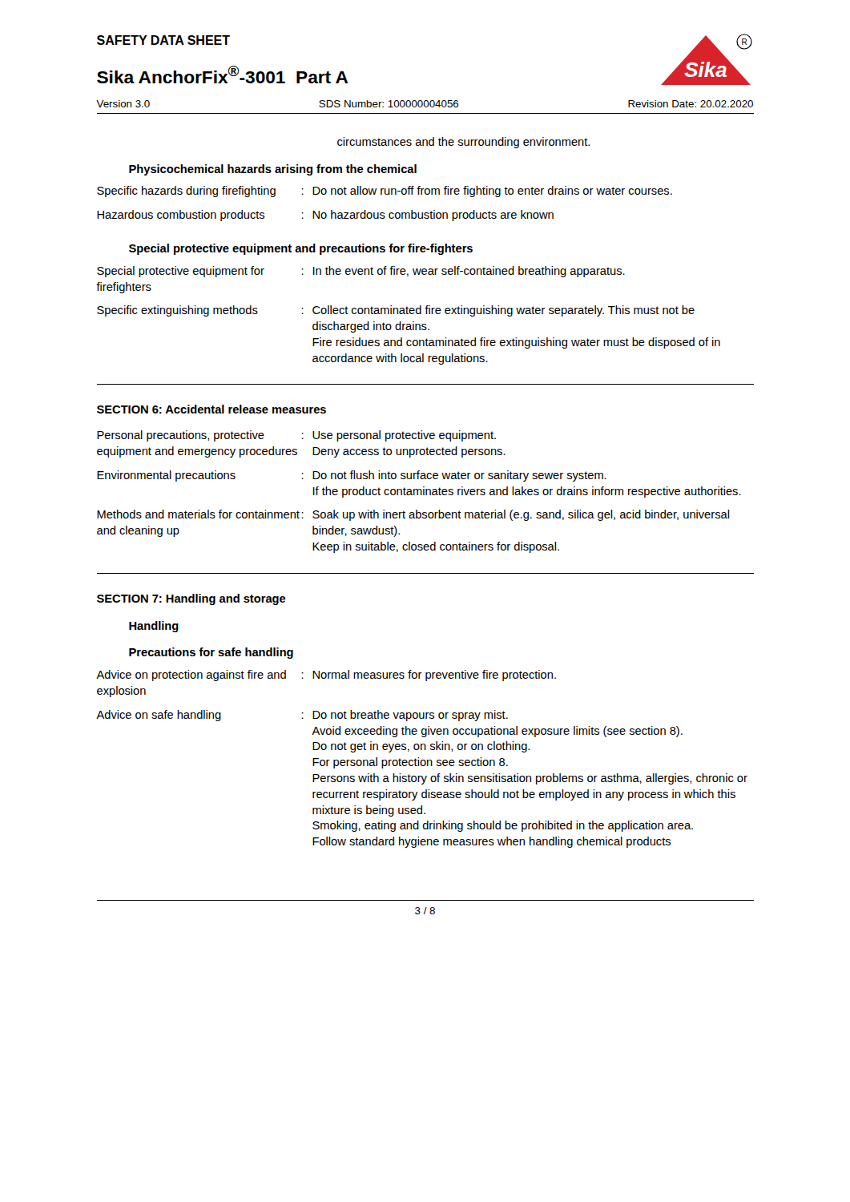SAFETY DATA SHEET
Sika AnchorFix®-3001 Part A
Sika R
Version 3.0 SDS Number: 100000004056 Revision Date: 20.02.2020
circumstances and the surrounding environment.
Physicochemical hazards arising from the chemical
| Specific hazards during firefighting | : | Do not allow run-off from fire fighting to enter drains or water courses. |
| Hazardous combustion products | : | No hazardous combustion products are known |
Special protective equipment and precautions for fire-fighters
| Special protective equipment for firefighters | : | In the event of fire, wear self-contained breathing apparatus. |
| Specific extinguishing methods | : | Collect contaminated fire extinguishing water separately. This must not be discharged into drains. Fire residues and contaminated fire extinguishing water must be disposed of in accordance with local regulations. |
SECTION 6: Accidental release measures
| Personal precautions, protective equipment and emergency procedures | : | Use personal protective equipment. Deny access to unprotected persons. |
| Environmental precautions | : | Do not flush into surface water or sanitary sewer system. If the product contaminates rivers and lakes or drains inform respective authorities. |
| Methods and materials for containment and cleaning up | : | Soak up with inert absorbent material (e.g. sand, silica gel, acid binder, universal binder, sawdust). Keep in suitable, closed containers for disposal. |
SECTION 7: Handling and storage
Handling
Precautions for safe handling
| Advice on protection against fire and explosion | : | Normal measures for preventive fire protection. |
| Advice on safe handling | : | Do not breathe vapours or spray mist. Avoid exceeding the given occupational exposure limits (see section 8). Do not get in eyes, on skin, or on clothing. For personal protection see section 8. Persons with a history of skin sensitisation problems or asthma, allergies, chronic or recurrent respiratory disease should not be employed in any process in which this mixture is being used. Smoking, eating and drinking should be prohibited in the application area. Follow standard hygiene measures when handling chemical products |
3 / 8